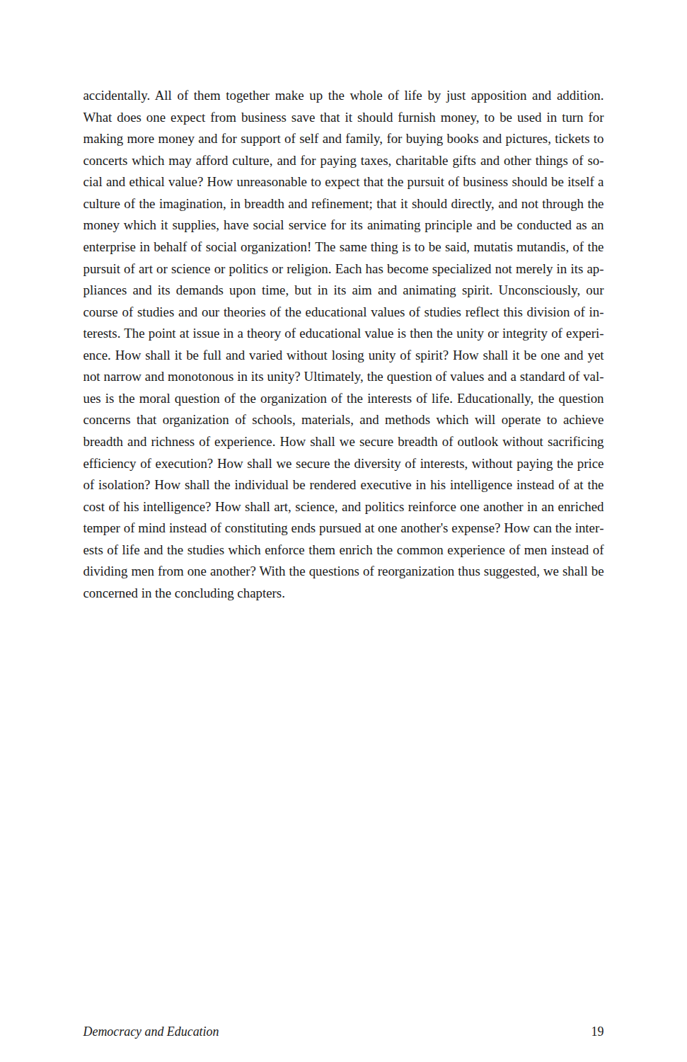accidentally. All of them together make up the whole of life by just apposition and addition. What does one expect from business save that it should furnish money, to be used in turn for making more money and for support of self and family, for buying books and pictures, tickets to concerts which may afford culture, and for paying taxes, charitable gifts and other things of social and ethical value? How unreasonable to expect that the pursuit of business should be itself a culture of the imagination, in breadth and refinement; that it should directly, and not through the money which it supplies, have social service for its animating principle and be conducted as an enterprise in behalf of social organization! The same thing is to be said, mutatis mutandis, of the pursuit of art or science or politics or religion. Each has become specialized not merely in its appliances and its demands upon time, but in its aim and animating spirit. Unconsciously, our course of studies and our theories of the educational values of studies reflect this division of interests. The point at issue in a theory of educational value is then the unity or integrity of experience. How shall it be full and varied without losing unity of spirit? How shall it be one and yet not narrow and monotonous in its unity? Ultimately, the question of values and a standard of values is the moral question of the organization of the interests of life. Educationally, the question concerns that organization of schools, materials, and methods which will operate to achieve breadth and richness of experience. How shall we secure breadth of outlook without sacrificing efficiency of execution? How shall we secure the diversity of interests, without paying the price of isolation? How shall the individual be rendered executive in his intelligence instead of at the cost of his intelligence? How shall art, science, and politics reinforce one another in an enriched temper of mind instead of constituting ends pursued at one another's expense? How can the interests of life and the studies which enforce them enrich the common experience of men instead of dividing men from one another? With the questions of reorganization thus suggested, we shall be concerned in the concluding chapters.
Democracy and Education 19